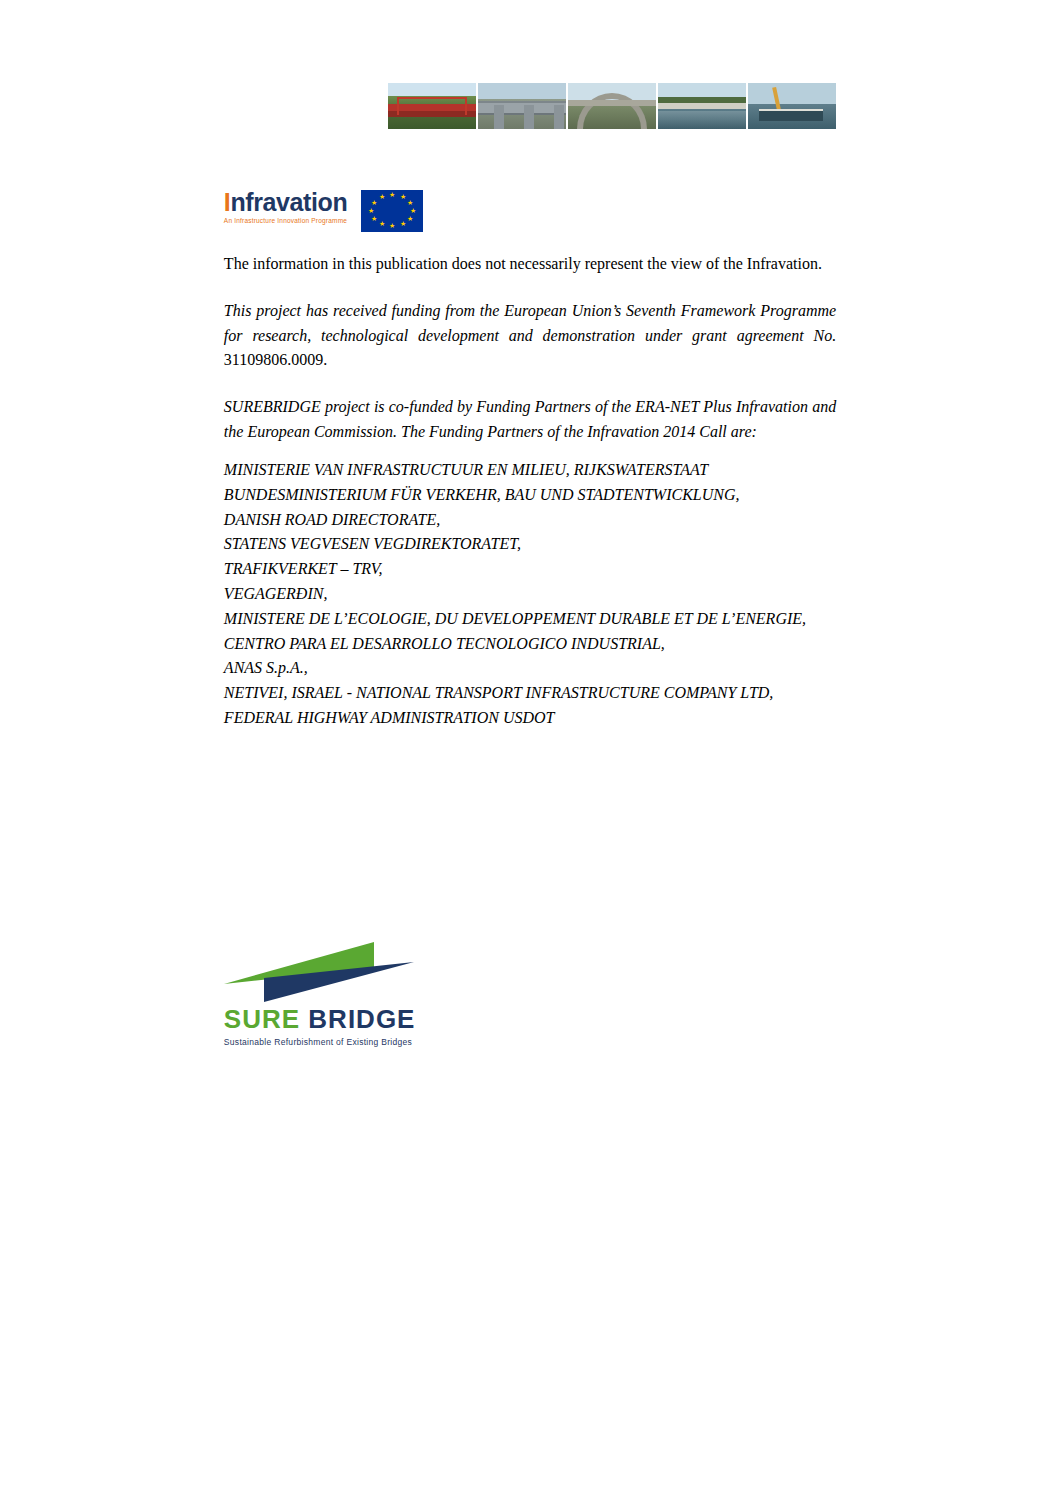Infravation
An Infrastructure Innovation Programme
The information in this publication does not necessarily represent the view of the Infravation.
This project has received funding from the European Union’s Seventh Framework Programme for research, technological development and demonstration under grant agreement No. 31109806.0009.
SUREBRIDGE project is co-funded by Funding Partners of the ERA-NET Plus Infravation and the European Commission. The Funding Partners of the Infravation 2014 Call are:
MINISTERIE VAN INFRASTRUCTUUR EN MILIEU, RIJKSWATERSTAAT
BUNDESMINISTERIUM FÜR VERKEHR, BAU UND STADTENTWICKLUNG,
DANISH ROAD DIRECTORATE,
STATENS VEGVESEN VEGDIREKTORATET,
TRAFIKVERKET – TRV,
VEGAGERÐIN,
MINISTERE DE L’ECOLOGIE, DU DEVELOPPEMENT DURABLE ET DE L’ENERGIE,
CENTRO PARA EL DESARROLLO TECNOLOGICO INDUSTRIAL,
ANAS S.p.A.,
NETIVEI, ISRAEL - NATIONAL TRANSPORT INFRASTRUCTURE COMPANY LTD,
FEDERAL HIGHWAY ADMINISTRATION USDOT
SURE BRIDGE
Sustainable Refurbishment of Existing Bridges